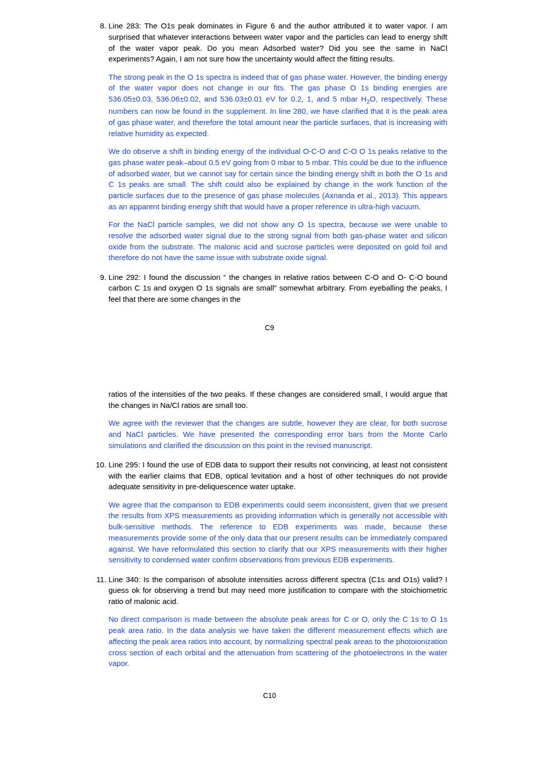Line 283: The O1s peak dominates in Figure 6 and the author attributed it to water vapor. I am surprised that whatever interactions between water vapor and the particles can lead to energy shift of the water vapor peak. Do you mean Adsorbed water? Did you see the same in NaCl experiments? Again, I am not sure how the uncertainty would affect the fitting results.
The strong peak in the O 1s spectra is indeed that of gas phase water. However, the binding energy of the water vapor does not change in our fits. The gas phase O 1s binding energies are 536.05±0.03, 536.06±0.02, and 536.03±0.01 eV for 0.2, 1, and 5 mbar H2O, respectively. These numbers can now be found in the supplement. In line 280, we have clarified that it is the peak area of gas phase water, and therefore the total amount near the particle surfaces, that is increasing with relative humidity as expected.
We do observe a shift in binding energy of the individual O-C-O and C-O O 1s peaks relative to the gas phase water peak–about 0.5 eV going from 0 mbar to 5 mbar. This could be due to the influence of adsorbed water, but we cannot say for certain since the binding energy shift in both the O 1s and C 1s peaks are small. The shift could also be explained by change in the work function of the particle surfaces due to the presence of gas phase molecules (Axnanda et al., 2013). This appears as an apparent binding energy shift that would have a proper reference in ultra-high vacuum.
For the NaCl particle samples, we did not show any O 1s spectra, because we were unable to resolve the adsorbed water signal due to the strong signal from both gas-phase water and silicon oxide from the substrate. The malonic acid and sucrose particles were deposited on gold foil and therefore do not have the same issue with substrate oxide signal.
Line 292: I found the discussion “ the changes in relative ratios between C-O and O- C-O bound carbon C 1s and oxygen O 1s signals are small” somewhat arbitrary. From eyeballing the peaks, I feel that there are some changes in the
C9
ratios of the intensities of the two peaks. If these changes are considered small, I would argue that the changes in Na/Cl ratios are small too.
We agree with the reviewer that the changes are subtle, however they are clear, for both sucrose and NaCl particles. We have presented the corresponding error bars from the Monte Carlo simulations and clarified the discussion on this point in the revised manuscript.
Line 295: I found the use of EDB data to support their results not convincing, at least not consistent with the earlier claims that EDB, optical levitation and a host of other techniques do not provide adequate sensitivity in pre-deliquescence water uptake.
We agree that the comparison to EDB experiments could seem inconsistent, given that we present the results from XPS measurements as providing information which is generally not accessible with bulk-sensitive methods. The reference to EDB experiments was made, because these measurements provide some of the only data that our present results can be immediately compared against. We have reformulated this section to clarify that our XPS measurements with their higher sensitivity to condensed water confirm observations from previous EDB experiments.
Line 340: Is the comparison of absolute intensities across different spectra (C1s and O1s) valid? I guess ok for observing a trend but may need more justification to compare with the stoichiometric ratio of malonic acid.
No direct comparison is made between the absolute peak areas for C or O, only the C 1s to O 1s peak area ratio. In the data analysis we have taken the different measurement effects which are affecting the peak area ratios into account, by normalizing spectral peak areas to the photoionization cross section of each orbital and the attenuation from scattering of the photoelectrons in the water vapor.
C10